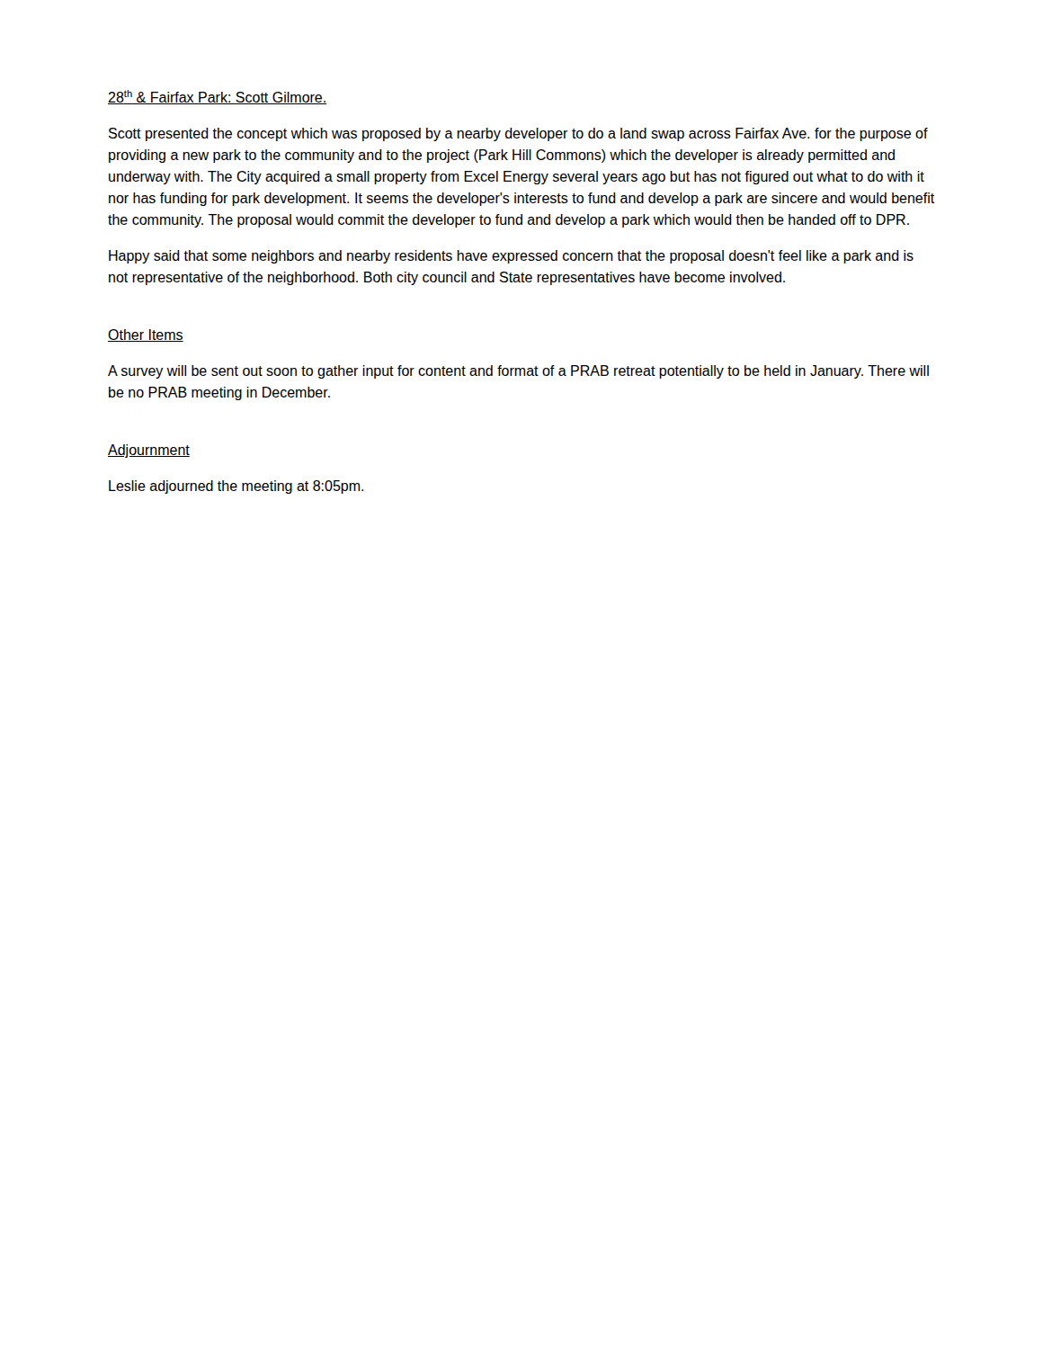28th & Fairfax Park: Scott Gilmore.
Scott presented the concept which was proposed by a nearby developer to do a land swap across Fairfax Ave. for the purpose of providing a new park to the community and to the project (Park Hill Commons) which the developer is already permitted and underway with. The City acquired a small property from Excel Energy several years ago but has not figured out what to do with it nor has funding for park development. It seems the developer's interests to fund and develop a park are sincere and would benefit the community. The proposal would commit the developer to fund and develop a park which would then be handed off to DPR.
Happy said that some neighbors and nearby residents have expressed concern that the proposal doesn't feel like a park and is not representative of the neighborhood. Both city council and State representatives have become involved.
Other Items
A survey will be sent out soon to gather input for content and format of a PRAB retreat potentially to be held in January. There will be no PRAB meeting in December.
Adjournment
Leslie adjourned the meeting at 8:05pm.